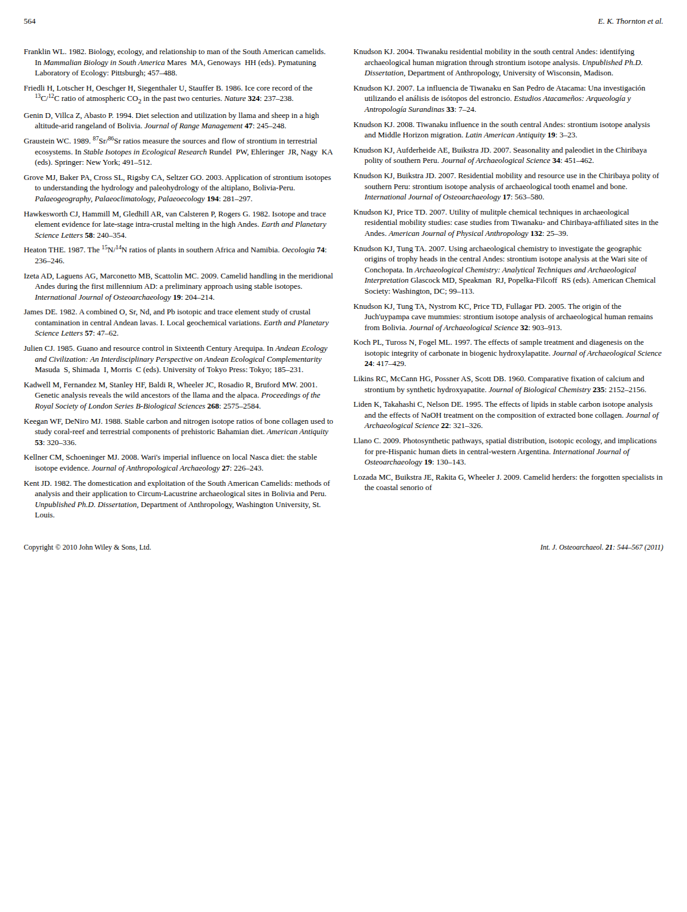564 E. K. Thornton et al.
Franklin WL. 1982. Biology, ecology, and relationship to man of the South American camelids. In Mammalian Biology in South America Mares MA, Genoways HH (eds). Pymatuning Laboratory of Ecology: Pittsburgh; 457–488.
Friedli H, Lotscher H, Oeschger H, Siegenthaler U, Stauffer B. 1986. Ice core record of the 13C/12C ratio of atmospheric CO2 in the past two centuries. Nature 324: 237–238.
Genin D, Villca Z, Abasto P. 1994. Diet selection and utilization by llama and sheep in a high altitude-arid rangeland of Bolivia. Journal of Range Management 47: 245–248.
Graustein WC. 1989. 87Sr/86Sr ratios measure the sources and flow of strontium in terrestrial ecosystems. In Stable Isotopes in Ecological Research Rundel PW, Ehleringer JR, Nagy KA (eds). Springer: New York; 491–512.
Grove MJ, Baker PA, Cross SL, Rigsby CA, Seltzer GO. 2003. Application of strontium isotopes to understanding the hydrology and paleohydrology of the altiplano, Bolivia-Peru. Palaeogeography, Palaeoclimatology, Palaeoecology 194: 281–297.
Hawkesworth CJ, Hammill M, Gledhill AR, van Calsteren P, Rogers G. 1982. Isotope and trace element evidence for late-stage intra-crustal melting in the high Andes. Earth and Planetary Science Letters 58: 240–354.
Heaton THE. 1987. The 15N/14N ratios of plants in southern Africa and Namibia. Oecologia 74: 236–246.
Izeta AD, Laguens AG, Marconetto MB, Scattolin MC. 2009. Camelid handling in the meridional Andes during the first millennium AD: a preliminary approach using stable isotopes. International Journal of Osteoarchaeology 19: 204–214.
James DE. 1982. A combined O, Sr, Nd, and Pb isotopic and trace element study of crustal contamination in central Andean lavas. I. Local geochemical variations. Earth and Planetary Science Letters 57: 47–62.
Julien CJ. 1985. Guano and resource control in Sixteenth Century Arequipa. In Andean Ecology and Civilization: An Interdisciplinary Perspective on Andean Ecological Complementarity Masuda S, Shimada I, Morris C (eds). University of Tokyo Press: Tokyo; 185–231.
Kadwell M, Fernandez M, Stanley HF, Baldi R, Wheeler JC, Rosadio R, Bruford MW. 2001. Genetic analysis reveals the wild ancestors of the llama and the alpaca. Proceedings of the Royal Society of London Series B-Biological Sciences 268: 2575–2584.
Keegan WF, DeNiro MJ. 1988. Stable carbon and nitrogen isotope ratios of bone collagen used to study coral-reef and terrestrial components of prehistoric Bahamian diet. American Antiquity 53: 320–336.
Kellner CM, Schoeninger MJ. 2008. Wari's imperial influence on local Nasca diet: the stable isotope evidence. Journal of Anthropological Archaeology 27: 226–243.
Kent JD. 1982. The domestication and exploitation of the South American Camelids: methods of analysis and their application to Circum-Lacustrine archaeological sites in Bolivia and Peru. Unpublished Ph.D. Dissertation, Department of Anthropology, Washington University, St. Louis.
Knudson KJ. 2004. Tiwanaku residential mobility in the south central Andes: identifying archaeological human migration through strontium isotope analysis. Unpublished Ph.D. Dissertation, Department of Anthropology, University of Wisconsin, Madison.
Knudson KJ. 2007. La influencia de Tiwanaku en San Pedro de Atacama: Una investigación utilizando el análisis de isótopos del estroncio. Estudios Atacameños: Arqueología y Antropología Surandinas 33: 7–24.
Knudson KJ. 2008. Tiwanaku influence in the south central Andes: strontium isotope analysis and Middle Horizon migration. Latin American Antiquity 19: 3–23.
Knudson KJ, Aufderheide AE, Buikstra JD. 2007. Seasonality and paleodiet in the Chiribaya polity of southern Peru. Journal of Archaeological Science 34: 451–462.
Knudson KJ, Buikstra JD. 2007. Residential mobility and resource use in the Chiribaya polity of southern Peru: strontium isotope analysis of archaeological tooth enamel and bone. International Journal of Osteoarchaeology 17: 563–580.
Knudson KJ, Price TD. 2007. Utility of mulitple chemical techniques in archaeological residential mobility studies: case studies from Tiwanaku- and Chiribaya-affiliated sites in the Andes. American Journal of Physical Anthropology 132: 25–39.
Knudson KJ, Tung TA. 2007. Using archaeological chemistry to investigate the geographic origins of trophy heads in the central Andes: strontium isotope analysis at the Wari site of Conchopata. In Archaeological Chemistry: Analytical Techniques and Archaeological Interpretation Glascock MD, Speakman RJ, Popelka-Filcoff RS (eds). American Chemical Society: Washington, DC; 99–113.
Knudson KJ, Tung TA, Nystrom KC, Price TD, Fullagar PD. 2005. The origin of the Juch'uypampa cave mummies: strontium isotope analysis of archaeological human remains from Bolivia. Journal of Archaeological Science 32: 903–913.
Koch PL, Tuross N, Fogel ML. 1997. The effects of sample treatment and diagenesis on the isotopic integrity of carbonate in biogenic hydroxylapatite. Journal of Archaeological Science 24: 417–429.
Likins RC, McCann HG, Possner AS, Scott DB. 1960. Comparative fixation of calcium and strontium by synthetic hydroxyapatite. Journal of Biological Chemistry 235: 2152–2156.
Liden K, Takahashi C, Nelson DE. 1995. The effects of lipids in stable carbon isotope analysis and the effects of NaOH treatment on the composition of extracted bone collagen. Journal of Archaeological Science 22: 321–326.
Llano C. 2009. Photosynthetic pathways, spatial distribution, isotopic ecology, and implications for pre-Hispanic human diets in central-western Argentina. International Journal of Osteoarchaeology 19: 130–143.
Lozada MC, Buikstra JE, Rakita G, Wheeler J. 2009. Camelid herders: the forgotten specialists in the coastal senorio of
Copyright © 2010 John Wiley & Sons, Ltd. Int. J. Osteoarchaeol. 21: 544–567 (2011)